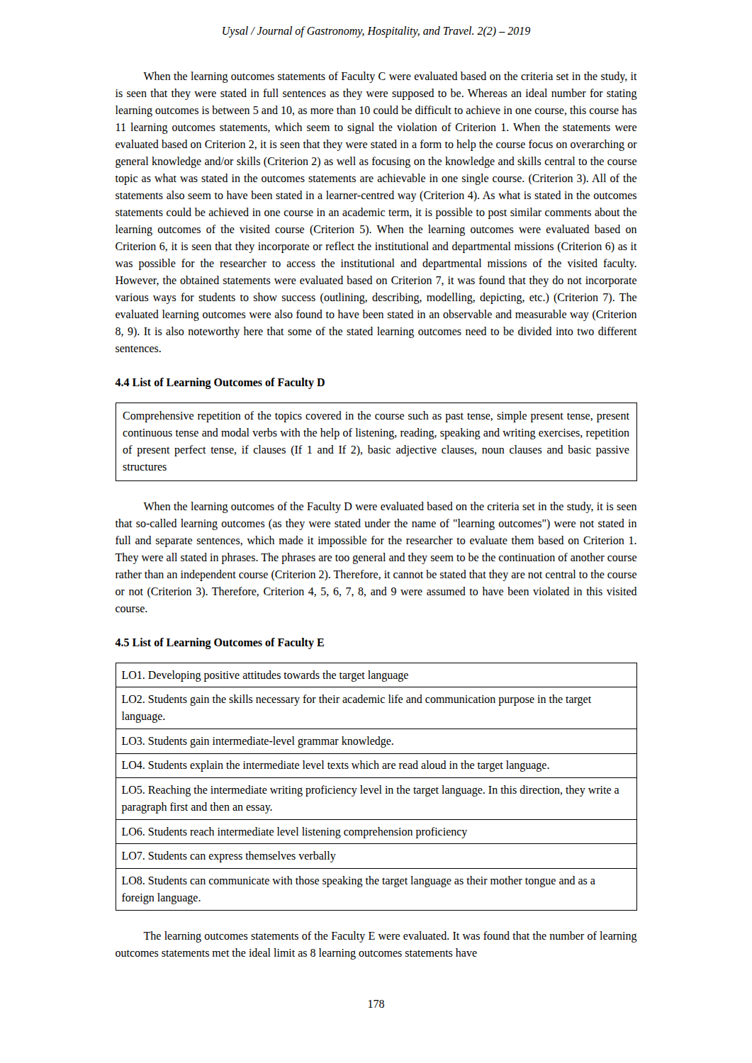Uysal / Journal of Gastronomy, Hospitality, and Travel. 2(2) – 2019
When the learning outcomes statements of Faculty C were evaluated based on the criteria set in the study, it is seen that they were stated in full sentences as they were supposed to be. Whereas an ideal number for stating learning outcomes is between 5 and 10, as more than 10 could be difficult to achieve in one course, this course has 11 learning outcomes statements, which seem to signal the violation of Criterion 1. When the statements were evaluated based on Criterion 2, it is seen that they were stated in a form to help the course focus on overarching or general knowledge and/or skills (Criterion 2) as well as focusing on the knowledge and skills central to the course topic as what was stated in the outcomes statements are achievable in one single course. (Criterion 3). All of the statements also seem to have been stated in a learner-centred way (Criterion 4). As what is stated in the outcomes statements could be achieved in one course in an academic term, it is possible to post similar comments about the learning outcomes of the visited course (Criterion 5). When the learning outcomes were evaluated based on Criterion 6, it is seen that they incorporate or reflect the institutional and departmental missions (Criterion 6) as it was possible for the researcher to access the institutional and departmental missions of the visited faculty. However, the obtained statements were evaluated based on Criterion 7, it was found that they do not incorporate various ways for students to show success (outlining, describing, modelling, depicting, etc.) (Criterion 7). The evaluated learning outcomes were also found to have been stated in an observable and measurable way (Criterion 8, 9). It is also noteworthy here that some of the stated learning outcomes need to be divided into two different sentences.
4.4 List of Learning Outcomes of Faculty D
Comprehensive repetition of the topics covered in the course such as past tense, simple present tense, present continuous tense and modal verbs with the help of listening, reading, speaking and writing exercises, repetition of present perfect tense, if clauses (If 1 and If 2), basic adjective clauses, noun clauses and basic passive structures
When the learning outcomes of the Faculty D were evaluated based on the criteria set in the study, it is seen that so-called learning outcomes (as they were stated under the name of "learning outcomes") were not stated in full and separate sentences, which made it impossible for the researcher to evaluate them based on Criterion 1. They were all stated in phrases. The phrases are too general and they seem to be the continuation of another course rather than an independent course (Criterion 2). Therefore, it cannot be stated that they are not central to the course or not (Criterion 3). Therefore, Criterion 4, 5, 6, 7, 8, and 9 were assumed to have been violated in this visited course.
4.5 List of Learning Outcomes of Faculty E
| LO1. Developing positive attitudes towards the target language |
| LO2. Students gain the skills necessary for their academic life and communication purpose in the target language. |
| LO3. Students gain intermediate-level grammar knowledge. |
| LO4. Students explain the intermediate level texts which are read aloud in the target language. |
| LO5. Reaching the intermediate writing proficiency level in the target language. In this direction, they write a paragraph first and then an essay. |
| LO6. Students reach intermediate level listening comprehension proficiency |
| LO7. Students can express themselves verbally |
| LO8. Students can communicate with those speaking the target language as their mother tongue and as a foreign language. |
The learning outcomes statements of the Faculty E were evaluated. It was found that the number of learning outcomes statements met the ideal limit as 8 learning outcomes statements have
178